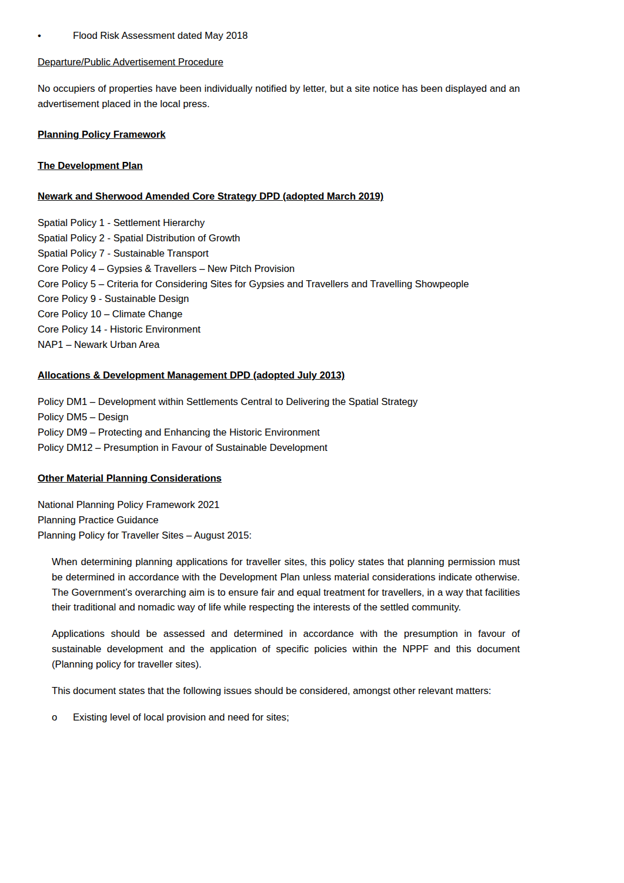• Flood Risk Assessment dated May 2018
Departure/Public Advertisement Procedure
No occupiers of properties have been individually notified by letter, but a site notice has been displayed and an advertisement placed in the local press.
Planning Policy Framework
The Development Plan
Newark and Sherwood Amended Core Strategy DPD (adopted March 2019)
Spatial Policy 1 - Settlement Hierarchy
Spatial Policy 2 - Spatial Distribution of Growth
Spatial Policy 7 - Sustainable Transport
Core Policy 4 – Gypsies & Travellers – New Pitch Provision
Core Policy 5 – Criteria for Considering Sites for Gypsies and Travellers and Travelling Showpeople
Core Policy 9 - Sustainable Design
Core Policy 10 – Climate Change
Core Policy 14 - Historic Environment
NAP1 – Newark Urban Area
Allocations & Development Management DPD (adopted July 2013)
Policy DM1 – Development within Settlements Central to Delivering the Spatial Strategy
Policy DM5 – Design
Policy DM9 – Protecting and Enhancing the Historic Environment
Policy DM12 – Presumption in Favour of Sustainable Development
Other Material Planning Considerations
National Planning Policy Framework 2021
Planning Practice Guidance
Planning Policy for Traveller Sites – August 2015:
When determining planning applications for traveller sites, this policy states that planning permission must be determined in accordance with the Development Plan unless material considerations indicate otherwise. The Government’s overarching aim is to ensure fair and equal treatment for travellers, in a way that facilities their traditional and nomadic way of life while respecting the interests of the settled community.
Applications should be assessed and determined in accordance with the presumption in favour of sustainable development and the application of specific policies within the NPPF and this document (Planning policy for traveller sites).
This document states that the following issues should be considered, amongst other relevant matters:
o Existing level of local provision and need for sites;